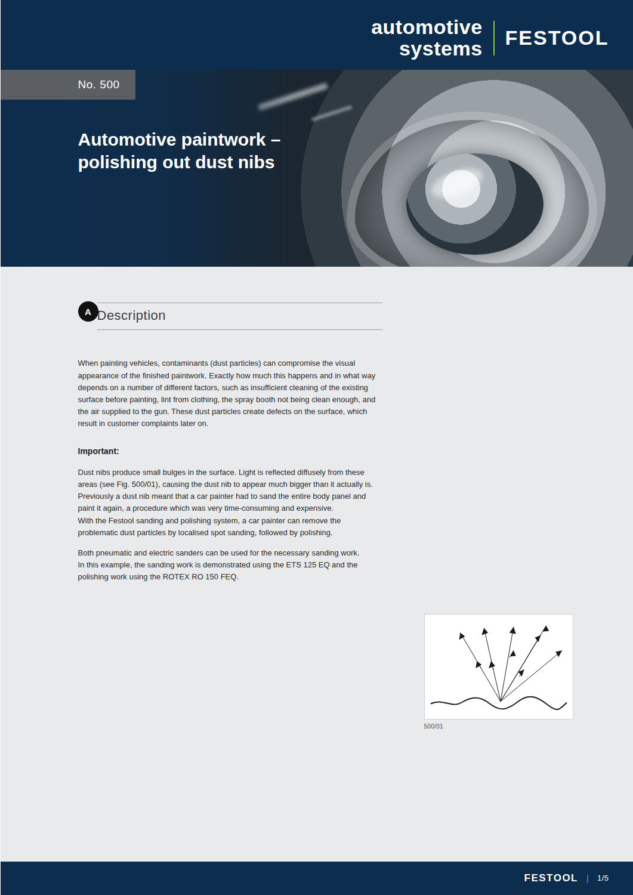automotive systems
FESTOOL
No. 500
Automotive paintwork –
polishing out dust nibs
A
Description
When painting vehicles, contaminants (dust particles) can compromise the visual appearance of the finished paintwork. Exactly how much this happens and in what way depends on a number of different factors, such as insufficient cleaning of the existing surface before painting, lint from clothing, the spray booth not being clean enough, and the air supplied to the gun. These dust particles create defects on the surface, which result in customer complaints later on.
Important:
Dust nibs produce small bulges in the surface. Light is reflected diffusely from these areas (see Fig. 500/01), causing the dust nib to appear much bigger than it actually is.
Previously a dust nib meant that a car painter had to sand the entire body panel and paint it again, a procedure which was very time-consuming and expensive.
With the Festool sanding and polishing system, a car painter can remove the problematic dust particles by localised spot sanding, followed by polishing.
Both pneumatic and electric sanders can be used for the necessary sanding work.
In this example, the sanding work is demonstrated using the ETS 125 EQ and the polishing work using the ROTEX RO 150 FEQ.
500/01
FESTOOL
|
1/5